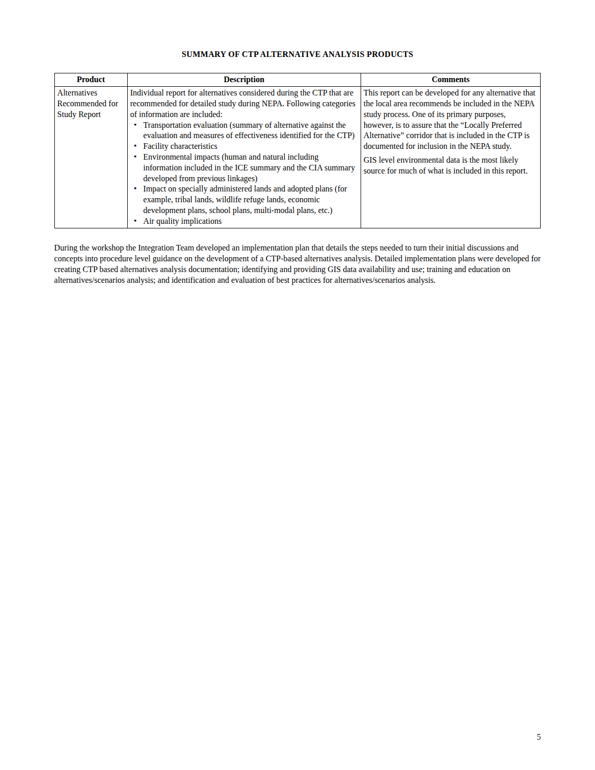SUMMARY OF CTP ALTERNATIVE ANALYSIS PRODUCTS
| Product | Description | Comments |
| --- | --- | --- |
| Alternatives Recommended for Study Report | Individual report for alternatives considered during the CTP that are recommended for detailed study during NEPA. Following categories of information are included: Transportation evaluation (summary of alternative against the evaluation and measures of effectiveness identified for the CTP) Facility characteristics Environmental impacts (human and natural including information included in the ICE summary and the CIA summary developed from previous linkages) Impact on specially administered lands and adopted plans (for example, tribal lands, wildlife refuge lands, economic development plans, school plans, multi-modal plans, etc.) Air quality implications | This report can be developed for any alternative that the local area recommends be included in the NEPA study process. One of its primary purposes, however, is to assure that the “Locally Preferred Alternative” corridor that is included in the CTP is documented for inclusion in the NEPA study. GIS level environmental data is the most likely source for much of what is included in this report. |
During the workshop the Integration Team developed an implementation plan that details the steps needed to turn their initial discussions and concepts into procedure level guidance on the development of a CTP-based alternatives analysis. Detailed implementation plans were developed for creating CTP based alternatives analysis documentation; identifying and providing GIS data availability and use; training and education on alternatives/scenarios analysis; and identification and evaluation of best practices for alternatives/scenarios analysis.
5